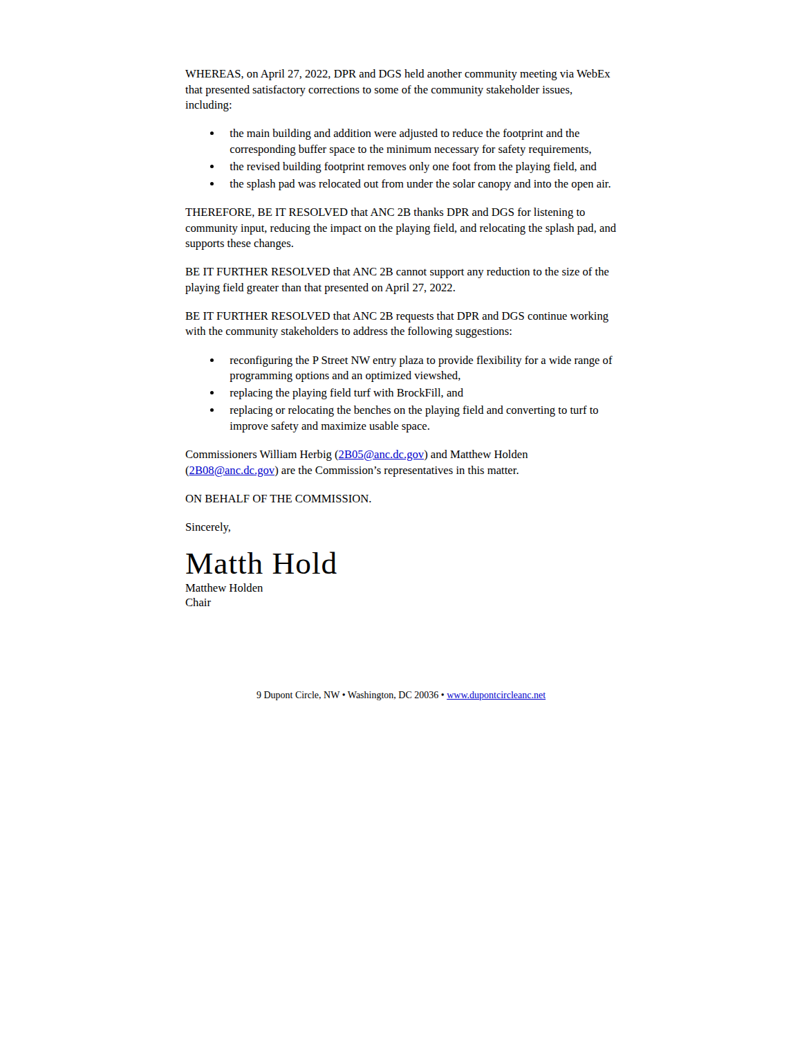WHEREAS, on April 27, 2022, DPR and DGS held another community meeting via WebEx that presented satisfactory corrections to some of the community stakeholder issues, including:
the main building and addition were adjusted to reduce the footprint and the corresponding buffer space to the minimum necessary for safety requirements,
the revised building footprint removes only one foot from the playing field, and
the splash pad was relocated out from under the solar canopy and into the open air.
THEREFORE, BE IT RESOLVED that ANC 2B thanks DPR and DGS for listening to community input, reducing the impact on the playing field, and relocating the splash pad, and supports these changes.
BE IT FURTHER RESOLVED that ANC 2B cannot support any reduction to the size of the playing field greater than that presented on April 27, 2022.
BE IT FURTHER RESOLVED that ANC 2B requests that DPR and DGS continue working with the community stakeholders to address the following suggestions:
reconfiguring the P Street NW entry plaza to provide flexibility for a wide range of programming options and an optimized viewshed,
replacing the playing field turf with BrockFill, and
replacing or relocating the benches on the playing field and converting to turf to improve safety and maximize usable space.
Commissioners William Herbig (2B05@anc.dc.gov) and Matthew Holden (2B08@anc.dc.gov) are the Commission’s representatives in this matter.
ON BEHALF OF THE COMMISSION.
Sincerely,
Matth Hold
Matthew Holden
Chair
9 Dupont Circle, NW • Washington, DC 20036 • www.dupontcircleanc.net